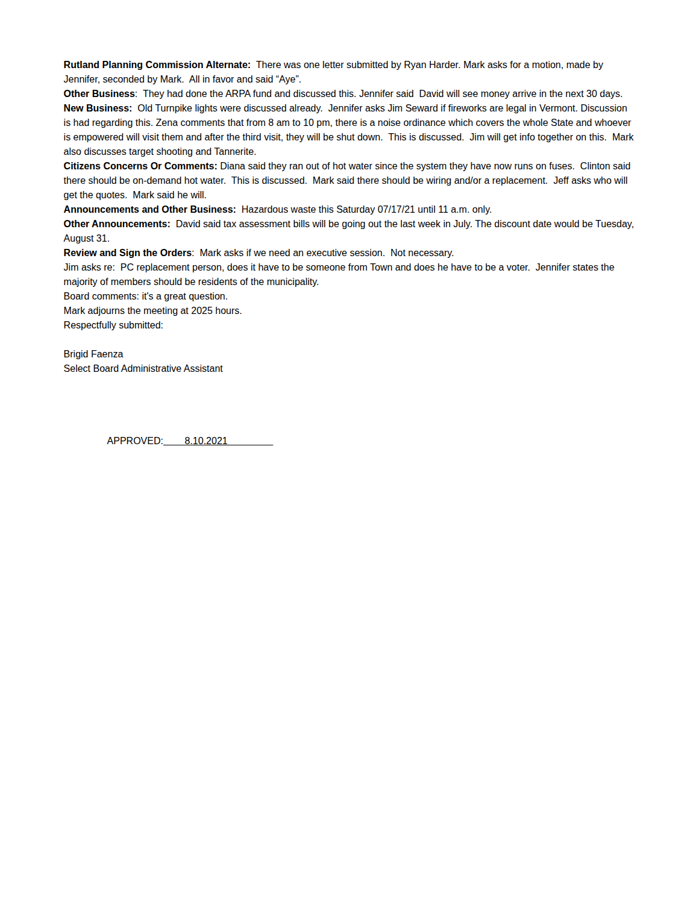Rutland Planning Commission Alternate: There was one letter submitted by Ryan Harder. Mark asks for a motion, made by Jennifer, seconded by Mark. All in favor and said “Aye”.
Other Business: They had done the ARPA fund and discussed this. Jennifer said David will see money arrive in the next 30 days.
New Business: Old Turnpike lights were discussed already. Jennifer asks Jim Seward if fireworks are legal in Vermont. Discussion is had regarding this. Zena comments that from 8 am to 10 pm, there is a noise ordinance which covers the whole State and whoever is empowered will visit them and after the third visit, they will be shut down. This is discussed. Jim will get info together on this. Mark also discusses target shooting and Tannerite.
Citizens Concerns Or Comments: Diana said they ran out of hot water since the system they have now runs on fuses. Clinton said there should be on-demand hot water. This is discussed. Mark said there should be wiring and/or a replacement. Jeff asks who will get the quotes. Mark said he will.
Announcements and Other Business: Hazardous waste this Saturday 07/17/21 until 11 a.m. only.
Other Announcements: David said tax assessment bills will be going out the last week in July. The discount date would be Tuesday, August 31.
Review and Sign the Orders: Mark asks if we need an executive session. Not necessary.
Jim asks re: PC replacement person, does it have to be someone from Town and does he have to be a voter. Jennifer states the majority of members should be residents of the municipality.
Board comments: it's a great question.
Mark adjourns the meeting at 2025 hours.
Respectfully submitted:
Brigid Faenza
Select Board Administrative Assistant
APPROVED: 8.10.2021